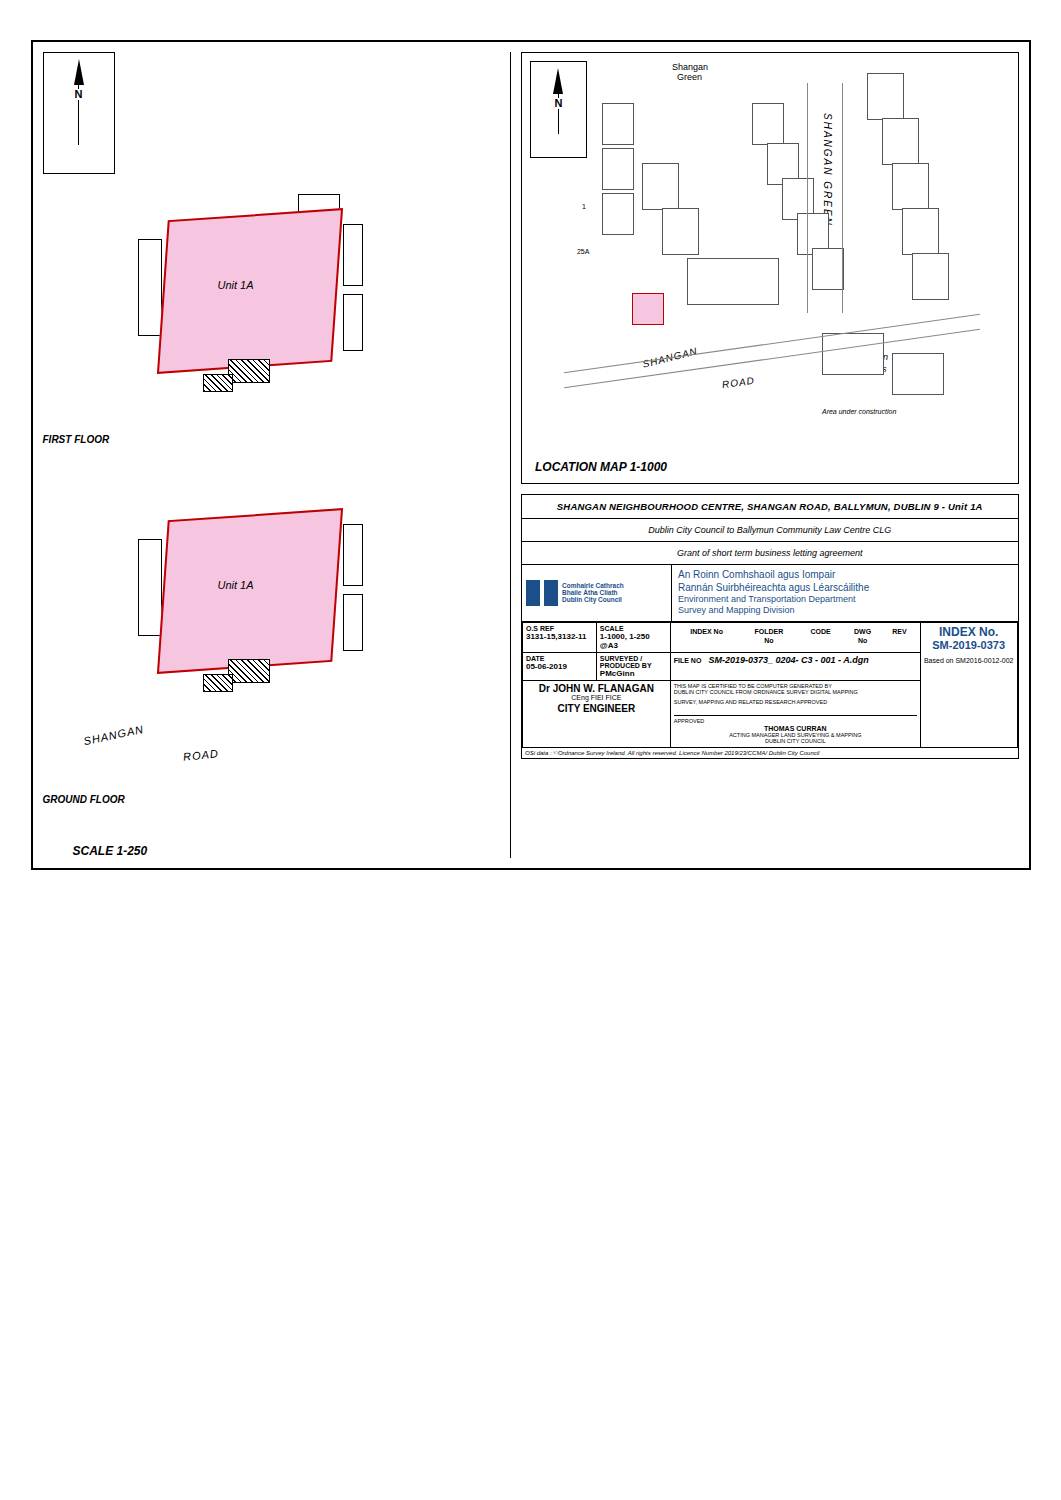N
Unit 1A
FIRST FLOOR
Unit 1A
SHANGAN
ROAD
GROUND FLOOR
SCALE 1-250
N
Shangan
Green
SHANGAN GREEN
Shangan Court Apts.
1 - 25
Shangan
Gardens
Area under construction
SHANGAN
ROAD
27
18
17
22
19
1
25A
37
39
41
43
45
54
52
50
48
46
1A
LOCATION MAP 1-1000
SHANGAN NEIGHBOURHOOD CENTRE, SHANGAN ROAD, BALLYMUN, DUBLIN 9 - Unit 1A
Dublin City Council to Ballymun Community Law Centre CLG
Grant of short term business letting agreement
Comhairle Cathrach Bhaile Átha Cliath Dublin City Council
An Roinn Comhshaoil agus Iompair
Rannán Suirbhéireachta agus Léarscáilithe
Environment and Transportation Department
Survey and Mapping Division
| O.S REF 3131-15,3132-11 | SCALE 1-1000, 1-250 @A3 | / INDEX No / FOLDER No / CODE / DWG No / REV / | INDEX No. SM-2019-0373 Based on SM2016-0012-002 |
| DATE 05-06-2019 | SURVEYED / PRODUCED BY PMcGinn | FILE NO SM-2019-0373_ 0204- C3 - 001 - A.dgn |
| Dr JOHN W. FLANAGAN CEng FIEI FICE CITY ENGINEER | THIS MAP IS CERTIFIED TO BE COMPUTER GENERATED BY DUBLIN CITY COUNCIL FROM ORDNANCE SURVEY DIGITAL MAPPING SURVEY, MAPPING AND RELATED RESEARCH APPROVED APPROVED THOMAS CURRAN ACTING MANAGER LAND SURVEYING & MAPPING DUBLIN CITY COUNCIL |
OSi data : ©Ordnance Survey Ireland. All rights reserved. Licence Number 2019/23/CCMA/ Dublin City Council